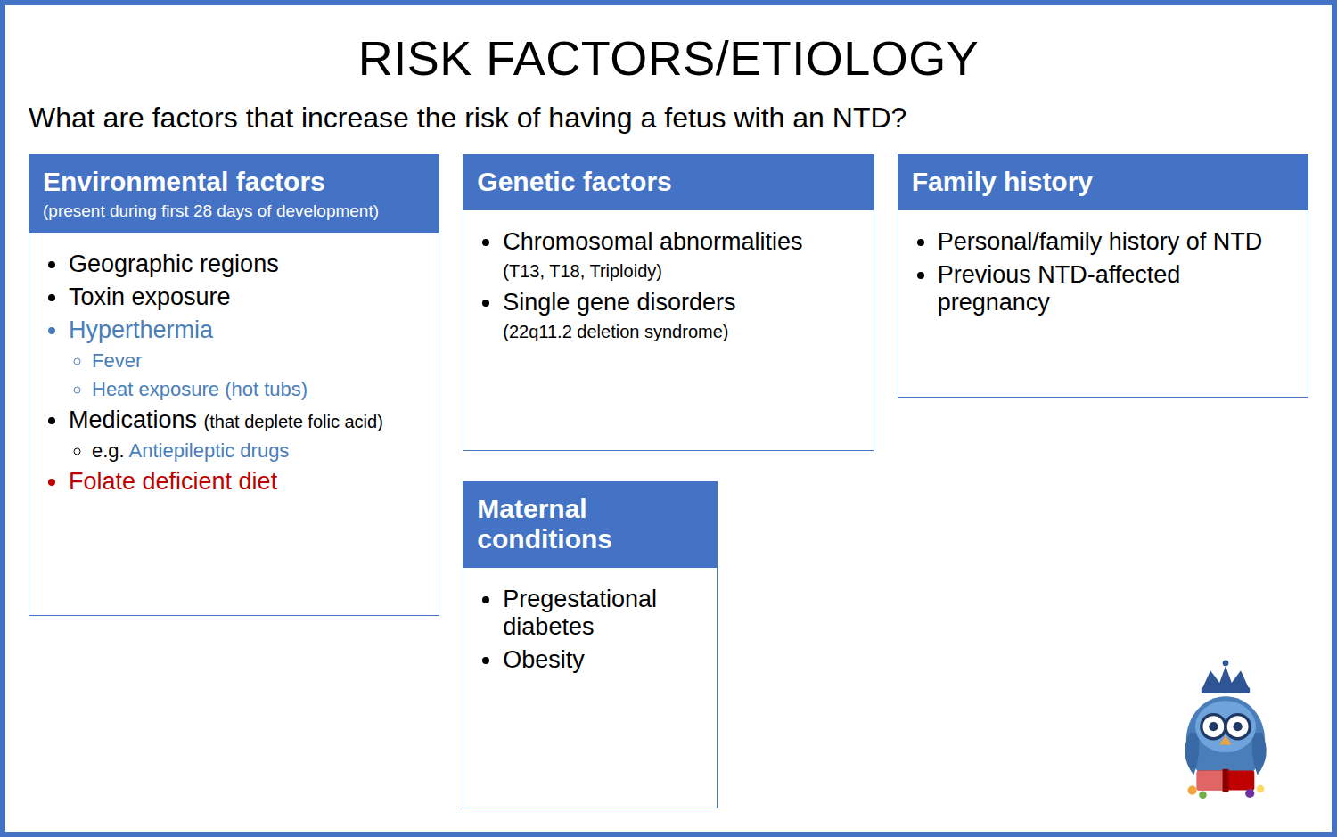RISK FACTORS/ETIOLOGY
What are factors that increase the risk of having a fetus with an NTD?
Environmental factors (present during first 28 days of development)
Geographic regions
Toxin exposure
Hyperthermia
Fever
Heat exposure (hot tubs)
Medications (that deplete folic acid)
e.g. Antiepileptic drugs
Folate deficient diet
Genetic factors
Chromosomal abnormalities
(T13, T18, Triploidy)
Single gene disorders
(22q11.2 deletion syndrome)
Maternal conditions
Pregestational diabetes
Obesity
Family history
Personal/family history of NTD
Previous NTD-affected pregnancy